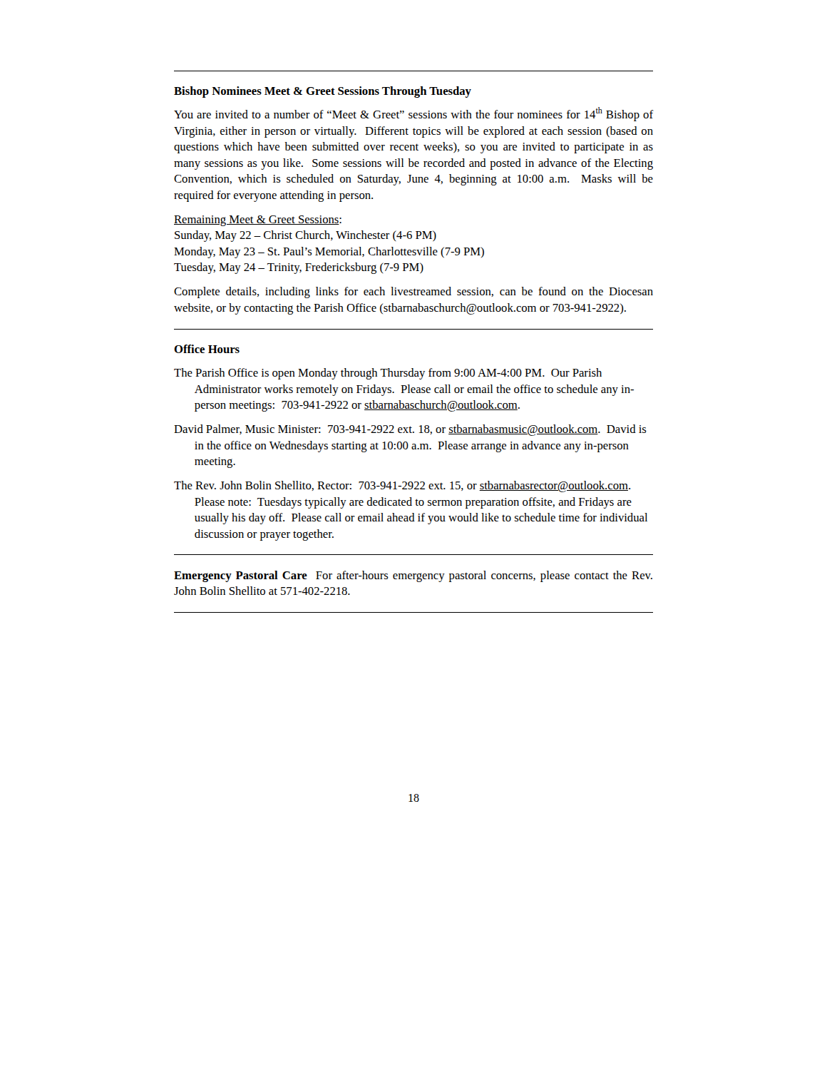Bishop Nominees Meet & Greet Sessions Through Tuesday
You are invited to a number of “Meet & Greet” sessions with the four nominees for 14th Bishop of Virginia, either in person or virtually. Different topics will be explored at each session (based on questions which have been submitted over recent weeks), so you are invited to participate in as many sessions as you like. Some sessions will be recorded and posted in advance of the Electing Convention, which is scheduled on Saturday, June 4, beginning at 10:00 a.m. Masks will be required for everyone attending in person.
Remaining Meet & Greet Sessions:
Sunday, May 22 – Christ Church, Winchester (4-6 PM)
Monday, May 23 – St. Paul’s Memorial, Charlottesville (7-9 PM)
Tuesday, May 24 – Trinity, Fredericksburg (7-9 PM)
Complete details, including links for each livestreamed session, can be found on the Diocesan website, or by contacting the Parish Office (stbarnabaschurch@outlook.com or 703-941-2922).
Office Hours
The Parish Office is open Monday through Thursday from 9:00 AM-4:00 PM. Our Parish Administrator works remotely on Fridays. Please call or email the office to schedule any in-person meetings: 703-941-2922 or stbarnabaschurch@outlook.com.
David Palmer, Music Minister: 703-941-2922 ext. 18, or stbarnabasmusic@outlook.com. David is in the office on Wednesdays starting at 10:00 a.m. Please arrange in advance any in-person meeting.
The Rev. John Bolin Shellito, Rector: 703-941-2922 ext. 15, or stbarnabasrector@outlook.com. Please note: Tuesdays typically are dedicated to sermon preparation offsite, and Fridays are usually his day off. Please call or email ahead if you would like to schedule time for individual discussion or prayer together.
Emergency Pastoral Care For after-hours emergency pastoral concerns, please contact the Rev. John Bolin Shellito at 571-402-2218.
18